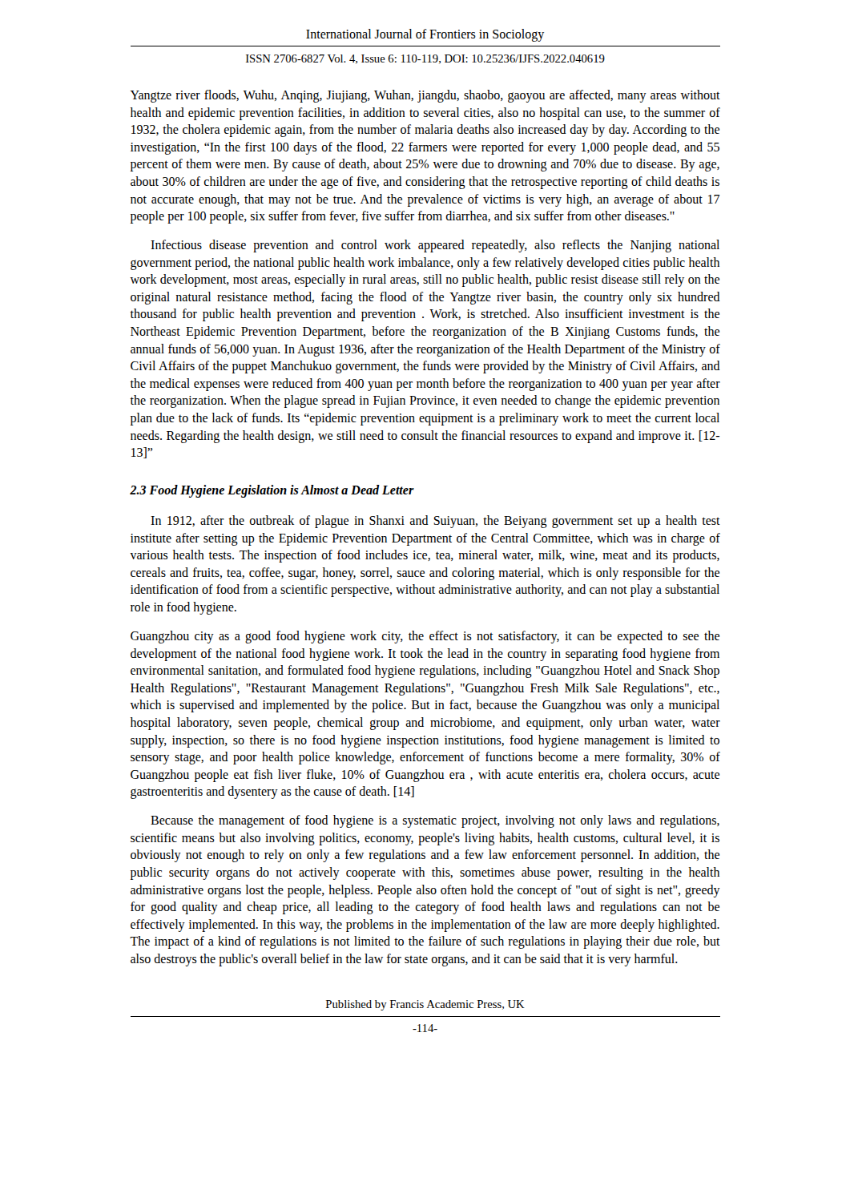International Journal of Frontiers in Sociology
ISSN 2706-6827 Vol. 4, Issue 6: 110-119, DOI: 10.25236/IJFS.2022.040619
Yangtze river floods, Wuhu, Anqing, Jiujiang, Wuhan, jiangdu, shaobo, gaoyou are affected, many areas without health and epidemic prevention facilities, in addition to several cities, also no hospital can use, to the summer of 1932, the cholera epidemic again, from the number of malaria deaths also increased day by day. According to the investigation, “In the first 100 days of the flood, 22 farmers were reported for every 1,000 people dead, and 55 percent of them were men. By cause of death, about 25% were due to drowning and 70% due to disease. By age, about 30% of children are under the age of five, and considering that the retrospective reporting of child deaths is not accurate enough, that may not be true. And the prevalence of victims is very high, an average of about 17 people per 100 people, six suffer from fever, five suffer from diarrhea, and six suffer from other diseases."
Infectious disease prevention and control work appeared repeatedly, also reflects the Nanjing national government period, the national public health work imbalance, only a few relatively developed cities public health work development, most areas, especially in rural areas, still no public health, public resist disease still rely on the original natural resistance method, facing the flood of the Yangtze river basin, the country only six hundred thousand for public health prevention and prevention . Work, is stretched. Also insufficient investment is the Northeast Epidemic Prevention Department, before the reorganization of the B Xinjiang Customs funds, the annual funds of 56,000 yuan. In August 1936, after the reorganization of the Health Department of the Ministry of Civil Affairs of the puppet Manchukuo government, the funds were provided by the Ministry of Civil Affairs, and the medical expenses were reduced from 400 yuan per month before the reorganization to 400 yuan per year after the reorganization. When the plague spread in Fujian Province, it even needed to change the epidemic prevention plan due to the lack of funds. Its “epidemic prevention equipment is a preliminary work to meet the current local needs. Regarding the health design, we still need to consult the financial resources to expand and improve it. [12-13]”
2.3 Food Hygiene Legislation is Almost a Dead Letter
In 1912, after the outbreak of plague in Shanxi and Suiyuan, the Beiyang government set up a health test institute after setting up the Epidemic Prevention Department of the Central Committee, which was in charge of various health tests. The inspection of food includes ice, tea, mineral water, milk, wine, meat and its products, cereals and fruits, tea, coffee, sugar, honey, sorrel, sauce and coloring material, which is only responsible for the identification of food from a scientific perspective, without administrative authority, and can not play a substantial role in food hygiene.
Guangzhou city as a good food hygiene work city, the effect is not satisfactory, it can be expected to see the development of the national food hygiene work. It took the lead in the country in separating food hygiene from environmental sanitation, and formulated food hygiene regulations, including "Guangzhou Hotel and Snack Shop Health Regulations", "Restaurant Management Regulations", "Guangzhou Fresh Milk Sale Regulations", etc., which is supervised and implemented by the police. But in fact, because the Guangzhou was only a municipal hospital laboratory, seven people, chemical group and microbiome, and equipment, only urban water, water supply, inspection, so there is no food hygiene inspection institutions, food hygiene management is limited to sensory stage, and poor health police knowledge, enforcement of functions become a mere formality, 30% of Guangzhou people eat fish liver fluke, 10% of Guangzhou era , with acute enteritis era, cholera occurs, acute gastroenteritis and dysentery as the cause of death. [14]
Because the management of food hygiene is a systematic project, involving not only laws and regulations, scientific means but also involving politics, economy, people's living habits, health customs, cultural level, it is obviously not enough to rely on only a few regulations and a few law enforcement personnel. In addition, the public security organs do not actively cooperate with this, sometimes abuse power, resulting in the health administrative organs lost the people, helpless. People also often hold the concept of "out of sight is net", greedy for good quality and cheap price, all leading to the category of food health laws and regulations can not be effectively implemented. In this way, the problems in the implementation of the law are more deeply highlighted. The impact of a kind of regulations is not limited to the failure of such regulations in playing their due role, but also destroys the public's overall belief in the law for state organs, and it can be said that it is very harmful.
Published by Francis Academic Press, UK
-114-